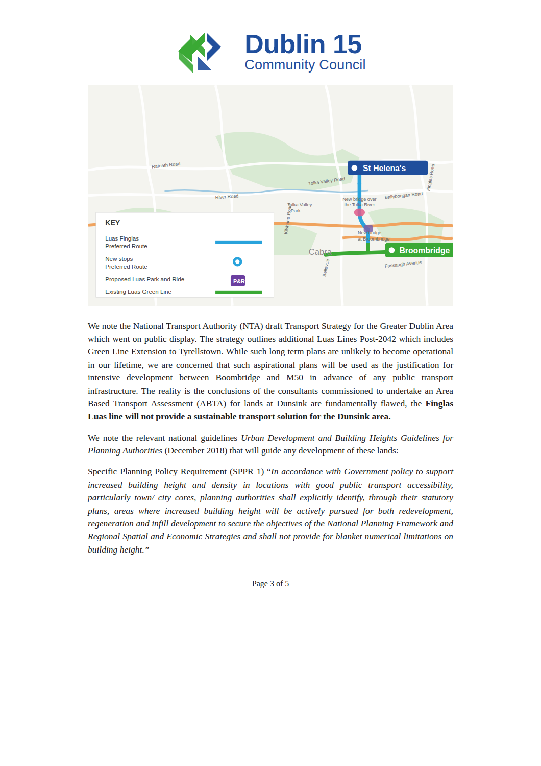Dublin 15 Community Council
St Helena's Broombridge Ratoath Road Tolka Valley Road River Road Tolka Valley Park New bridge over the Tolka River Ballyboggan Road Finglas Road Kilshane Road New bridge at Broombridge Fassaugh Avenue Bellevue Cabra KEY Luas Finglas Preferred Route New stops Preferred Route Proposed Luas Park and Ride P&R Existing Luas Green Line
We note the National Transport Authority (NTA) draft Transport Strategy for the Greater Dublin Area which went on public display. The strategy outlines additional Luas Lines Post-2042 which includes Green Line Extension to Tyrellstown. While such long term plans are unlikely to become operational in our lifetime, we are concerned that such aspirational plans will be used as the justification for intensive development between Boombridge and M50 in advance of any public transport infrastructure. The reality is the conclusions of the consultants commissioned to undertake an Area Based Transport Assessment (ABTA) for lands at Dunsink are fundamentally flawed, the Finglas Luas line will not provide a sustainable transport solution for the Dunsink area.
We note the relevant national guidelines Urban Development and Building Heights Guidelines for Planning Authorities (December 2018) that will guide any development of these lands:
Specific Planning Policy Requirement (SPPR 1) “In accordance with Government policy to support increased building height and density in locations with good public transport accessibility, particularly town/ city cores, planning authorities shall explicitly identify, through their statutory plans, areas where increased building height will be actively pursued for both redevelopment, regeneration and infill development to secure the objectives of the National Planning Framework and Regional Spatial and Economic Strategies and shall not provide for blanket numerical limitations on building height.”
Page 3 of 5